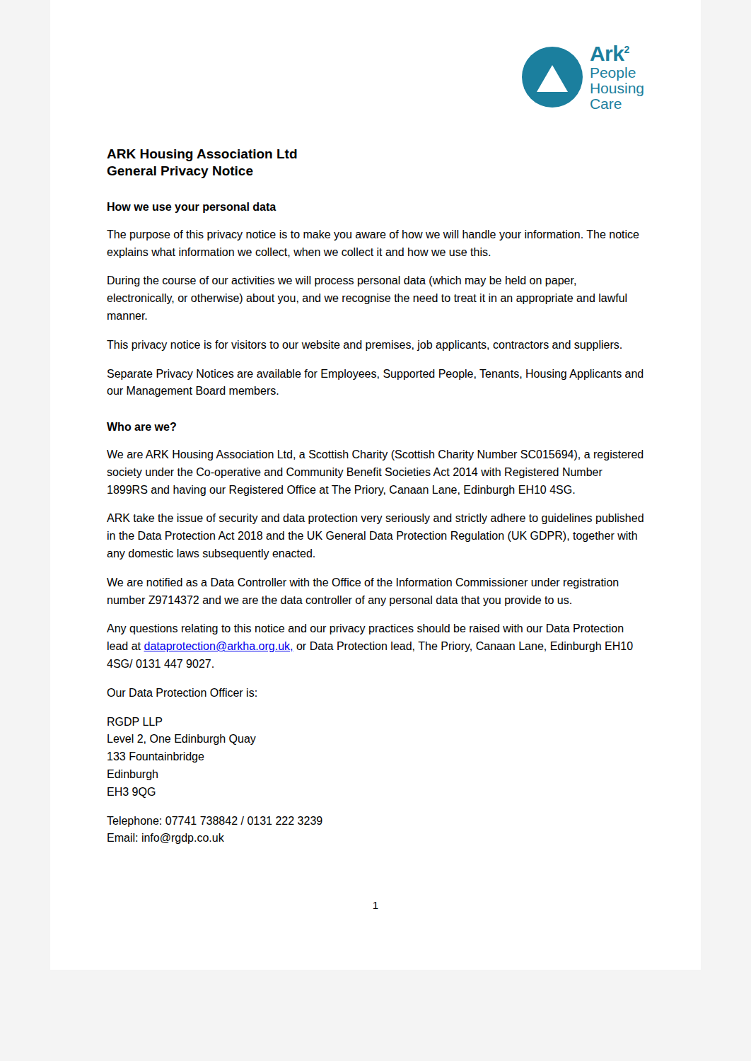Ark2 People Housing Care
ARK Housing Association Ltd
General Privacy Notice
How we use your personal data
The purpose of this privacy notice is to make you aware of how we will handle your information. The notice explains what information we collect, when we collect it and how we use this.
During the course of our activities we will process personal data (which may be held on paper, electronically, or otherwise) about you, and we recognise the need to treat it in an appropriate and lawful manner.
This privacy notice is for visitors to our website and premises, job applicants, contractors and suppliers.
Separate Privacy Notices are available for Employees, Supported People, Tenants, Housing Applicants and our Management Board members.
Who are we?
We are ARK Housing Association Ltd, a Scottish Charity (Scottish Charity Number SC015694), a registered society under the Co-operative and Community Benefit Societies Act 2014 with Registered Number 1899RS and having our Registered Office at The Priory, Canaan Lane, Edinburgh EH10 4SG.
ARK take the issue of security and data protection very seriously and strictly adhere to guidelines published in the Data Protection Act 2018 and the UK General Data Protection Regulation (UK GDPR), together with any domestic laws subsequently enacted.
We are notified as a Data Controller with the Office of the Information Commissioner under registration number Z9714372 and we are the data controller of any personal data that you provide to us.
Any questions relating to this notice and our privacy practices should be raised with our Data Protection lead at dataprotection@arkha.org.uk, or Data Protection lead, The Priory, Canaan Lane, Edinburgh EH10 4SG/ 0131 447 9027.
Our Data Protection Officer is:
RGDP LLP Level 2, One Edinburgh Quay 133 Fountainbridge Edinburgh EH3 9QG
Telephone: 07741 738842 / 0131 222 3239 Email: info@rgdp.co.uk
1